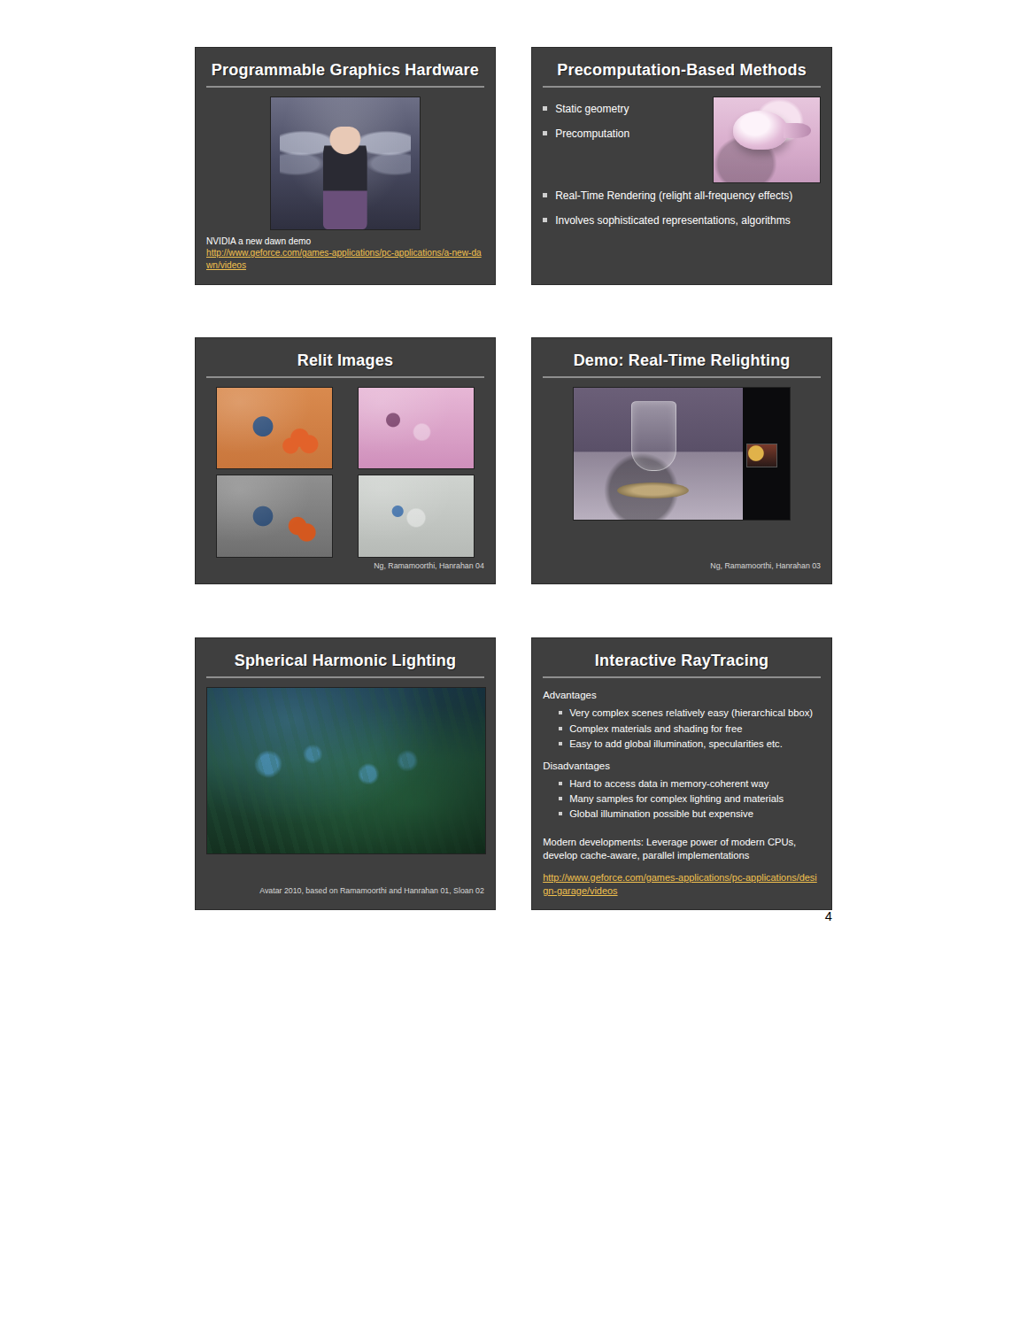Programmable Graphics Hardware
NVIDIA a new dawn demo
http://www.geforce.com/games-applications/pc-applications/a-new-dawn/videos
Precomputation-Based Methods
Static geometry
Precomputation
Real-Time Rendering (relight all-frequency effects)
Involves sophisticated representations, algorithms
Relit Images
Ng, Ramamoorthi, Hanrahan 04
Demo: Real-Time Relighting
Ng, Ramamoorthi, Hanrahan 03
Spherical Harmonic Lighting
Avatar 2010, based on Ramamoorthi and Hanrahan 01, Sloan 02
Interactive RayTracing
Advantages
Very complex scenes relatively easy (hierarchical bbox)
Complex materials and shading for free
Easy to add global illumination, specularities etc.
Disadvantages
Hard to access data in memory-coherent way
Many samples for complex lighting and materials
Global illumination possible but expensive
Modern developments: Leverage power of modern CPUs, develop cache-aware, parallel implementations
http://www.geforce.com/games-applications/pc-applications/design-garage/videos
4